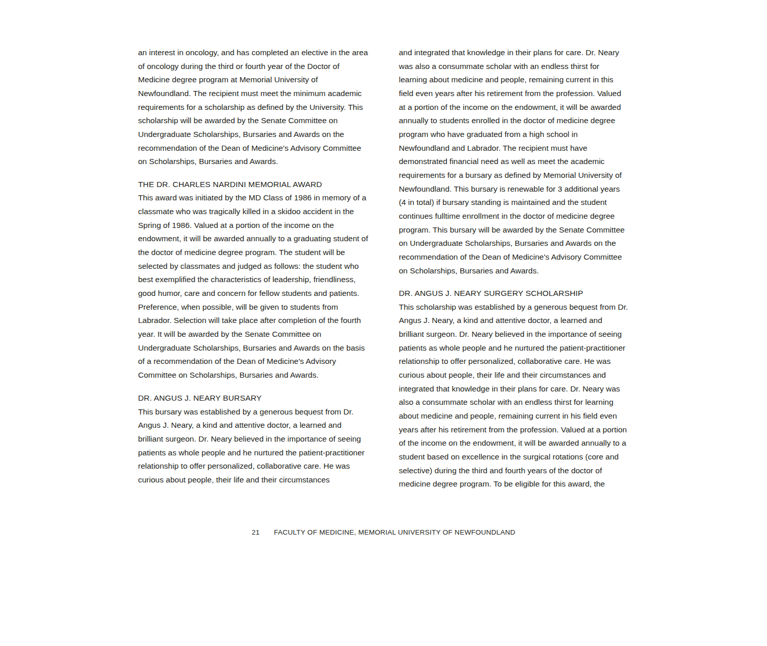an interest in oncology, and has completed an elective in the area of oncology during the third or fourth year of the Doctor of Medicine degree program at Memorial University of Newfoundland. The recipient must meet the minimum academic requirements for a scholarship as defined by the University. This scholarship will be awarded by the Senate Committee on Undergraduate Scholarships, Bursaries and Awards on the recommendation of the Dean of Medicine's Advisory Committee on Scholarships, Bursaries and Awards.
The Dr. Charles Nardini Memorial Award
This award was initiated by the MD Class of 1986 in memory of a classmate who was tragically killed in a skidoo accident in the Spring of 1986. Valued at a portion of the income on the endowment, it will be awarded annually to a graduating student of the doctor of medicine degree program. The student will be selected by classmates and judged as follows: the student who best exemplified the characteristics of leadership, friendliness, good humor, care and concern for fellow students and patients. Preference, when possible, will be given to students from Labrador. Selection will take place after completion of the fourth year. It will be awarded by the Senate Committee on Undergraduate Scholarships, Bursaries and Awards on the basis of a recommendation of the Dean of Medicine's Advisory Committee on Scholarships, Bursaries and Awards.
Dr. Angus J. Neary Bursary
This bursary was established by a generous bequest from Dr. Angus J. Neary, a kind and attentive doctor, a learned and brilliant surgeon. Dr. Neary believed in the importance of seeing patients as whole people and he nurtured the patient-practitioner relationship to offer personalized, collaborative care. He was curious about people, their life and their circumstances
and integrated that knowledge in their plans for care. Dr. Neary was also a consummate scholar with an endless thirst for learning about medicine and people, remaining current in this field even years after his retirement from the profession. Valued at a portion of the income on the endowment, it will be awarded annually to students enrolled in the doctor of medicine degree program who have graduated from a high school in Newfoundland and Labrador. The recipient must have demonstrated financial need as well as meet the academic requirements for a bursary as defined by Memorial University of Newfoundland. This bursary is renewable for 3 additional years (4 in total) if bursary standing is maintained and the student continues fulltime enrollment in the doctor of medicine degree program. This bursary will be awarded by the Senate Committee on Undergraduate Scholarships, Bursaries and Awards on the recommendation of the Dean of Medicine's Advisory Committee on Scholarships, Bursaries and Awards.
Dr. Angus J. Neary Surgery Scholarship
This scholarship was established by a generous bequest from Dr. Angus J. Neary, a kind and attentive doctor, a learned and brilliant surgeon. Dr. Neary believed in the importance of seeing patients as whole people and he nurtured the patient-practitioner relationship to offer personalized, collaborative care. He was curious about people, their life and their circumstances and integrated that knowledge in their plans for care. Dr. Neary was also a consummate scholar with an endless thirst for learning about medicine and people, remaining current in his field even years after his retirement from the profession. Valued at a portion of the income on the endowment, it will be awarded annually to a student based on excellence in the surgical rotations (core and selective) during the third and fourth years of the doctor of medicine degree program. To be eligible for this award, the
21 Faculty of Medicine, Memorial University of Newfoundland